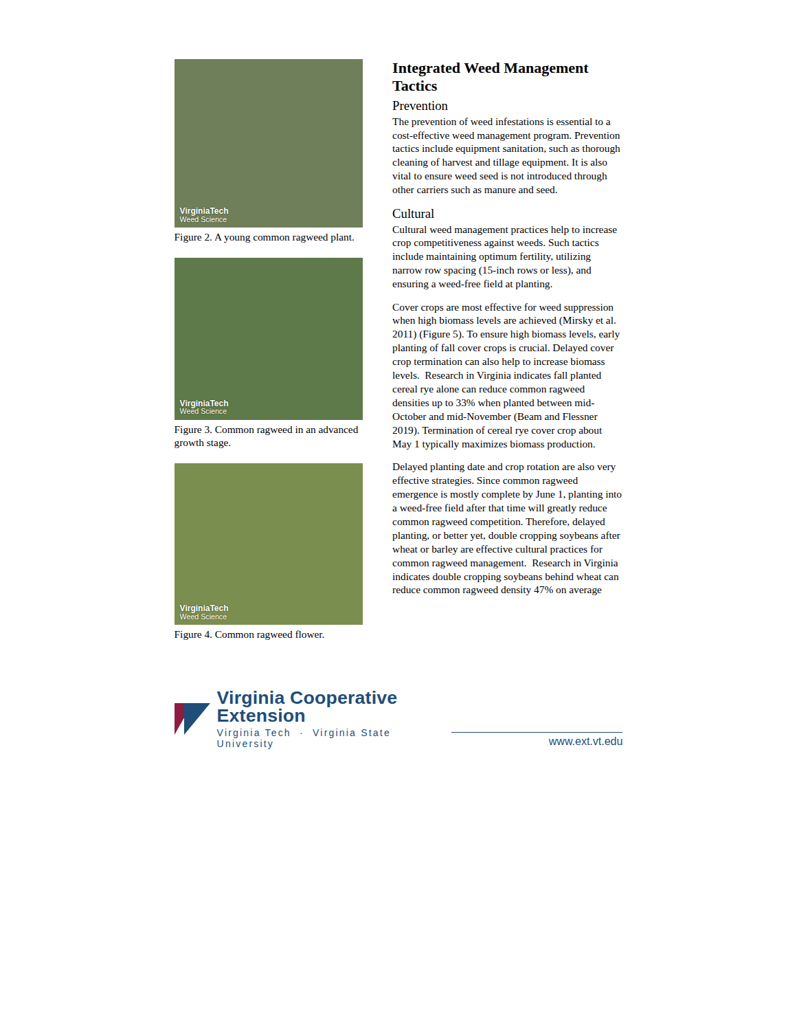VirginiaTech
Weed Science
Figure 2. A young common ragweed plant.
VirginiaTech
Weed Science
Figure 3. Common ragweed in an advanced growth stage.
VirginiaTech
Weed Science
Figure 4. Common ragweed flower.
Integrated Weed Management Tactics
Prevention
The prevention of weed infestations is essential to a cost-effective weed management program. Prevention tactics include equipment sanitation, such as thorough cleaning of harvest and tillage equipment. It is also vital to ensure weed seed is not introduced through other carriers such as manure and seed.
Cultural
Cultural weed management practices help to increase crop competitiveness against weeds. Such tactics include maintaining optimum fertility, utilizing narrow row spacing (15-inch rows or less), and ensuring a weed-free field at planting.
Cover crops are most effective for weed suppression when high biomass levels are achieved (Mirsky et al. 2011) (Figure 5). To ensure high biomass levels, early planting of fall cover crops is crucial. Delayed cover crop termination can also help to increase biomass levels. Research in Virginia indicates fall planted cereal rye alone can reduce common ragweed densities up to 33% when planted between mid-October and mid-November (Beam and Flessner 2019). Termination of cereal rye cover crop about May 1 typically maximizes biomass production.
Delayed planting date and crop rotation are also very effective strategies. Since common ragweed emergence is mostly complete by June 1, planting into a weed-free field after that time will greatly reduce common ragweed competition. Therefore, delayed planting, or better yet, double cropping soybeans after wheat or barley are effective cultural practices for common ragweed management. Research in Virginia indicates double cropping soybeans behind wheat can reduce common ragweed density 47% on average
Virginia Cooperative Extension
Virginia Tech · Virginia State University
www.ext.vt.edu